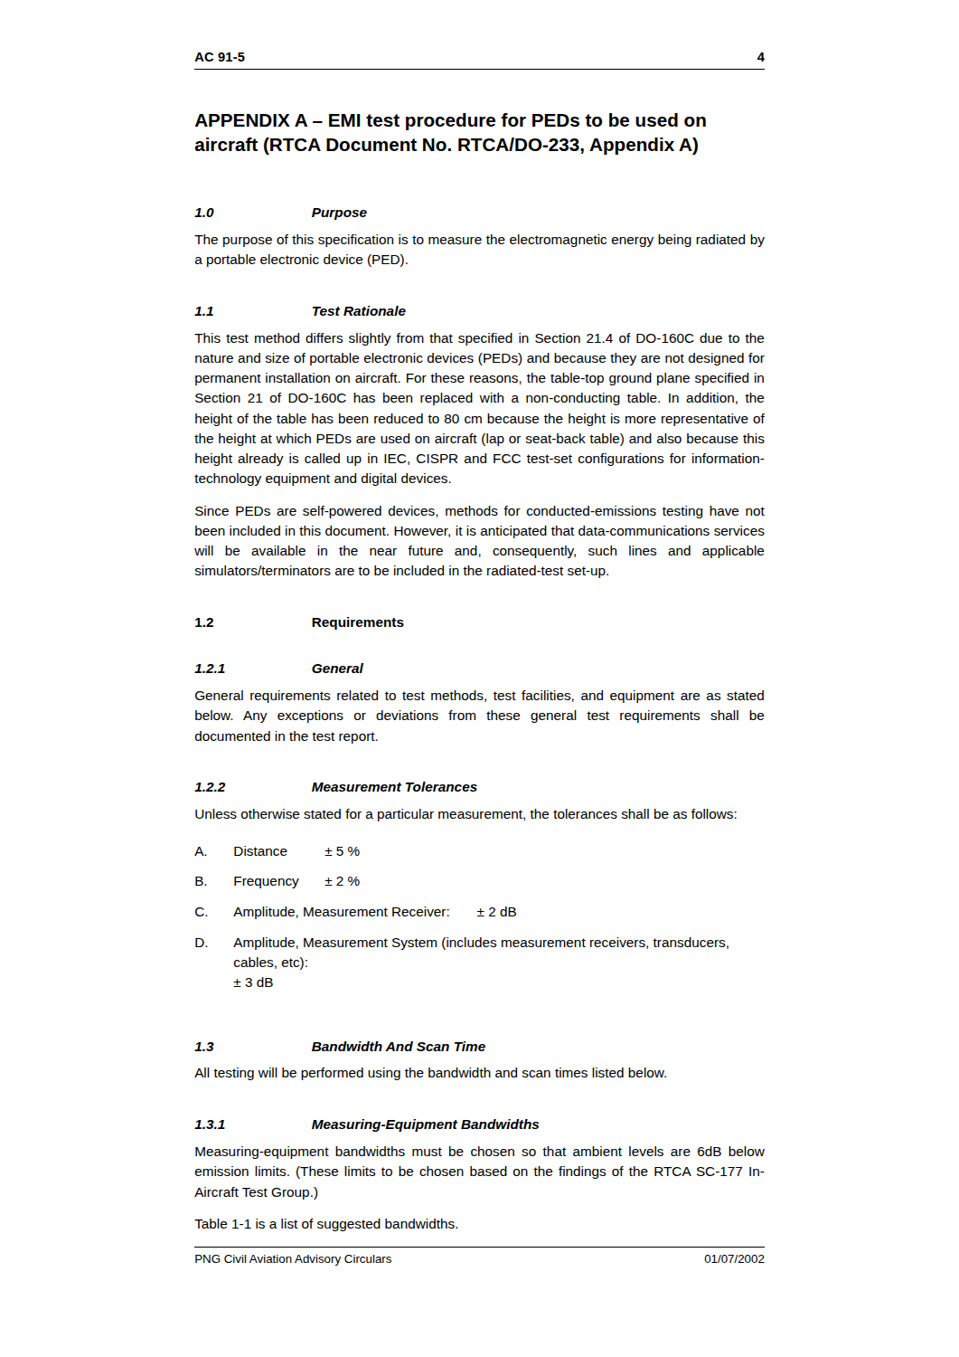AC 91-5 4
APPENDIX A – EMI test procedure for PEDs to be used on aircraft (RTCA Document No. RTCA/DO-233, Appendix A)
1.0 Purpose
The purpose of this specification is to measure the electromagnetic energy being radiated by a portable electronic device (PED).
1.1 Test Rationale
This test method differs slightly from that specified in Section 21.4 of DO-160C due to the nature and size of portable electronic devices (PEDs) and because they are not designed for permanent installation on aircraft. For these reasons, the table-top ground plane specified in Section 21 of DO-160C has been replaced with a non-conducting table. In addition, the height of the table has been reduced to 80 cm because the height is more representative of the height at which PEDs are used on aircraft (lap or seat-back table) and also because this height already is called up in IEC, CISPR and FCC test-set configurations for information-technology equipment and digital devices.
Since PEDs are self-powered devices, methods for conducted-emissions testing have not been included in this document. However, it is anticipated that data-communications services will be available in the near future and, consequently, such lines and applicable simulators/terminators are to be included in the radiated-test set-up.
1.2 Requirements
1.2.1 General
General requirements related to test methods, test facilities, and equipment are as stated below. Any exceptions or deviations from these general test requirements shall be documented in the test report.
1.2.2 Measurement Tolerances
Unless otherwise stated for a particular measurement, the tolerances shall be as follows:
A. Distance± 5 %
B. Frequency± 2 %
C. Amplitude, Measurement Receiver: ± 2 dB
D. Amplitude, Measurement System (includes measurement receivers, transducers, cables, etc):
± 3 dB
1.3 Bandwidth And Scan Time
All testing will be performed using the bandwidth and scan times listed below.
1.3.1 Measuring-Equipment Bandwidths
Measuring-equipment bandwidths must be chosen so that ambient levels are 6dB below emission limits. (These limits to be chosen based on the findings of the RTCA SC-177 In-Aircraft Test Group.)
Table 1-1 is a list of suggested bandwidths.
PNG Civil Aviation Advisory Circulars 01/07/2002